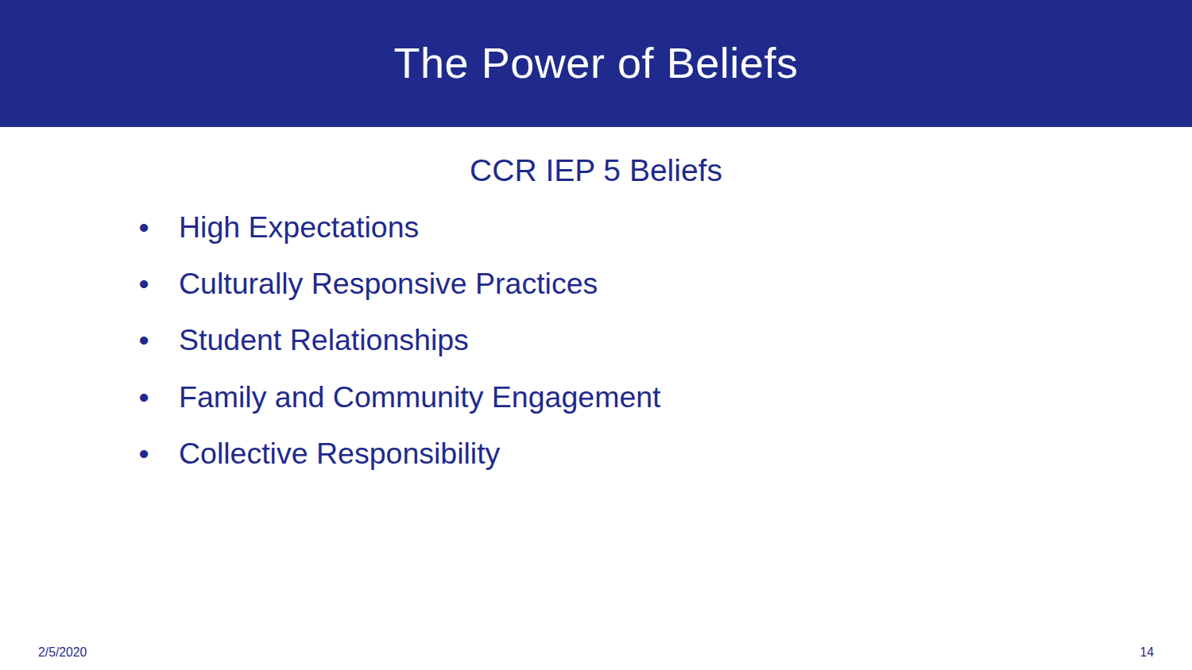The Power of Beliefs
CCR IEP 5 Beliefs
High Expectations
Culturally Responsive Practices
Student Relationships
Family and Community Engagement
Collective Responsibility
2/5/2020 14